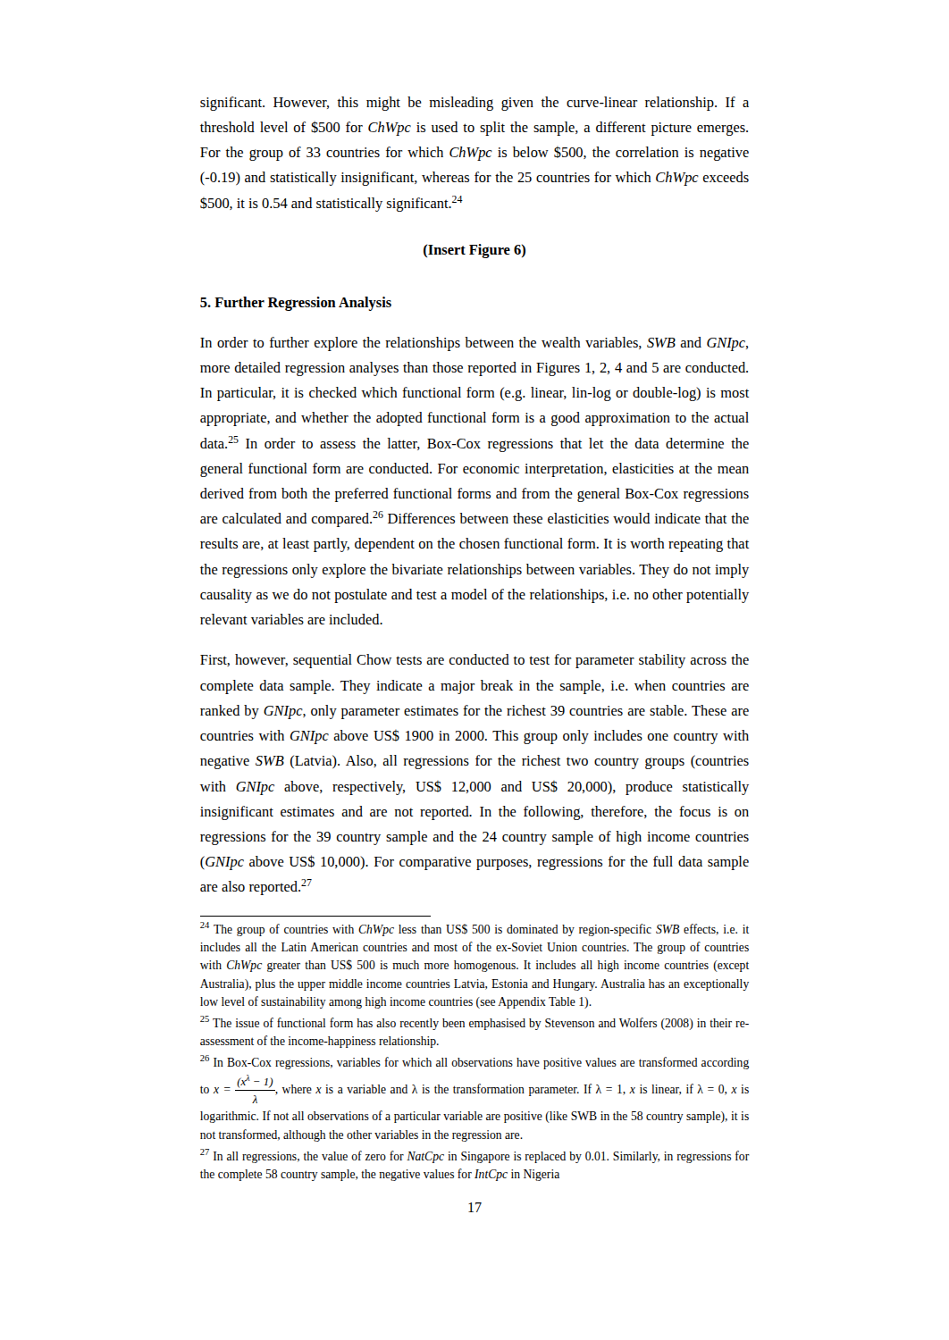significant. However, this might be misleading given the curve-linear relationship. If a threshold level of $500 for ChWpc is used to split the sample, a different picture emerges. For the group of 33 countries for which ChWpc is below $500, the correlation is negative (-0.19) and statistically insignificant, whereas for the 25 countries for which ChWpc exceeds $500, it is 0.54 and statistically significant.24
(Insert Figure 6)
5. Further Regression Analysis
In order to further explore the relationships between the wealth variables, SWB and GNIpc, more detailed regression analyses than those reported in Figures 1, 2, 4 and 5 are conducted. In particular, it is checked which functional form (e.g. linear, lin-log or double-log) is most appropriate, and whether the adopted functional form is a good approximation to the actual data.25 In order to assess the latter, Box-Cox regressions that let the data determine the general functional form are conducted. For economic interpretation, elasticities at the mean derived from both the preferred functional forms and from the general Box-Cox regressions are calculated and compared.26 Differences between these elasticities would indicate that the results are, at least partly, dependent on the chosen functional form. It is worth repeating that the regressions only explore the bivariate relationships between variables. They do not imply causality as we do not postulate and test a model of the relationships, i.e. no other potentially relevant variables are included.
First, however, sequential Chow tests are conducted to test for parameter stability across the complete data sample. They indicate a major break in the sample, i.e. when countries are ranked by GNIpc, only parameter estimates for the richest 39 countries are stable. These are countries with GNIpc above US$ 1900 in 2000. This group only includes one country with negative SWB (Latvia). Also, all regressions for the richest two country groups (countries with GNIpc above, respectively, US$ 12,000 and US$ 20,000), produce statistically insignificant estimates and are not reported. In the following, therefore, the focus is on regressions for the 39 country sample and the 24 country sample of high income countries (GNIpc above US$ 10,000). For comparative purposes, regressions for the full data sample are also reported.27
24 The group of countries with ChWpc less than US$ 500 is dominated by region-specific SWB effects, i.e. it includes all the Latin American countries and most of the ex-Soviet Union countries. The group of countries with ChWpc greater than US$ 500 is much more homogenous. It includes all high income countries (except Australia), plus the upper middle income countries Latvia, Estonia and Hungary. Australia has an exceptionally low level of sustainability among high income countries (see Appendix Table 1).
25 The issue of functional form has also recently been emphasised by Stevenson and Wolfers (2008) in their re-assessment of the income-happiness relationship.
26 In Box-Cox regressions, variables for which all observations have positive values are transformed according to x = (xλ − 1) λ, where x is a variable and λ is the transformation parameter. If λ = 1, x is linear, if λ = 0, x is logarithmic. If not all observations of a particular variable are positive (like SWB in the 58 country sample), it is not transformed, although the other variables in the regression are.
27 In all regressions, the value of zero for NatCpc in Singapore is replaced by 0.01. Similarly, in regressions for the complete 58 country sample, the negative values for IntCpc in Nigeria
17